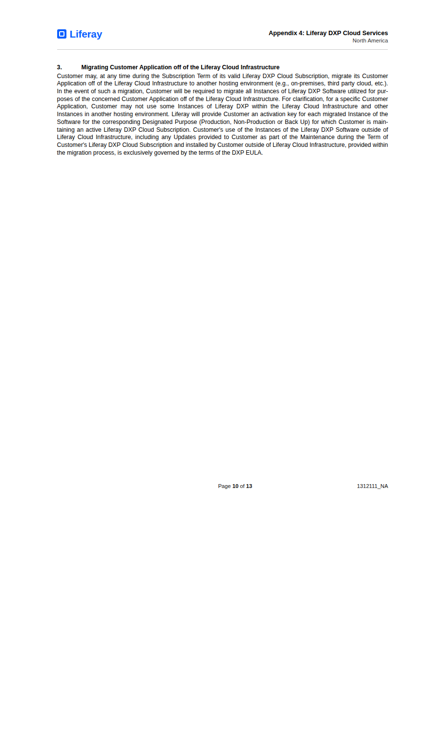Liferay
Appendix 4: Liferay DXP Cloud Services
North America
3. Migrating Customer Application off of the Liferay Cloud Infrastructure
Customer may, at any time during the Subscription Term of its valid Liferay DXP Cloud Subscription, migrate its Customer Application off of the Liferay Cloud Infrastructure to another hosting environment (e.g., on-premises, third party cloud, etc.). In the event of such a migration, Customer will be required to migrate all Instances of Liferay DXP Software utilized for purposes of the concerned Customer Application off of the Liferay Cloud Infrastructure. For clarification, for a specific Customer Application, Customer may not use some Instances of Liferay DXP within the Liferay Cloud Infrastructure and other Instances in another hosting environment. Liferay will provide Customer an activation key for each migrated Instance of the Software for the corresponding Designated Purpose (Production, Non-Production or Back Up) for which Customer is maintaining an active Liferay DXP Cloud Subscription. Customer's use of the Instances of the Liferay DXP Software outside of Liferay Cloud Infrastructure, including any Updates provided to Customer as part of the Maintenance during the Term of Customer's Liferay DXP Cloud Subscription and installed by Customer outside of Liferay Cloud Infrastructure, provided within the migration process, is exclusively governed by the terms of the DXP EULA.
Page 10 of 13
1312111_NA